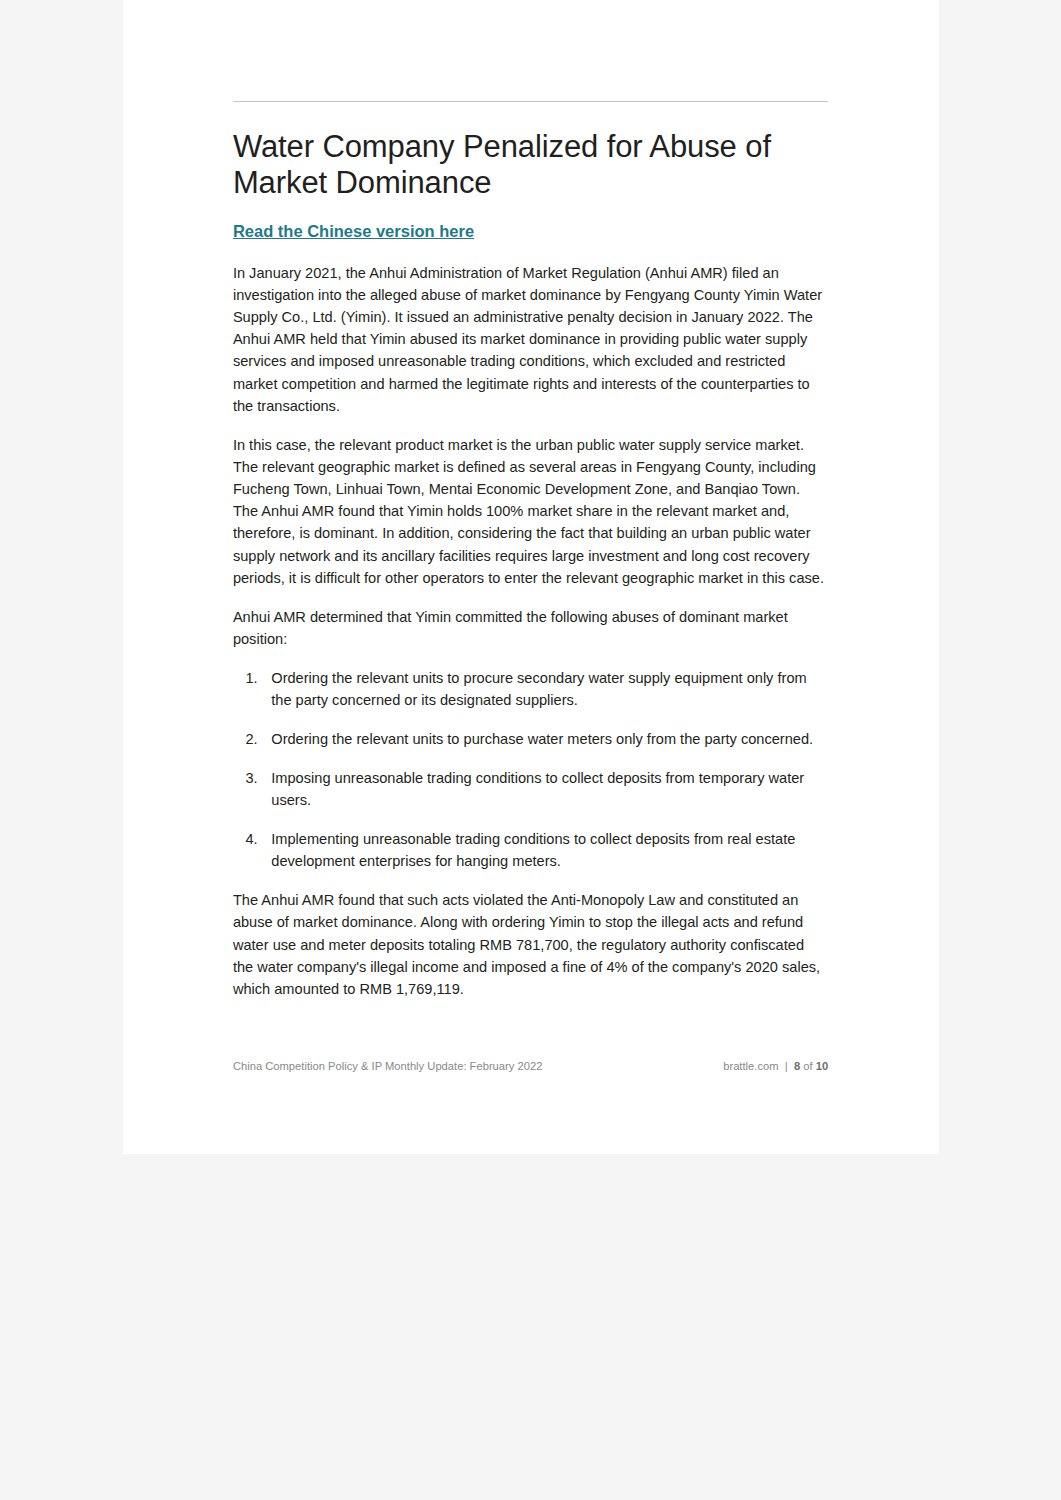Water Company Penalized for Abuse of Market Dominance
Read the Chinese version here
In January 2021, the Anhui Administration of Market Regulation (Anhui AMR) filed an investigation into the alleged abuse of market dominance by Fengyang County Yimin Water Supply Co., Ltd. (Yimin). It issued an administrative penalty decision in January 2022. The Anhui AMR held that Yimin abused its market dominance in providing public water supply services and imposed unreasonable trading conditions, which excluded and restricted market competition and harmed the legitimate rights and interests of the counterparties to the transactions.
In this case, the relevant product market is the urban public water supply service market. The relevant geographic market is defined as several areas in Fengyang County, including Fucheng Town, Linhuai Town, Mentai Economic Development Zone, and Banqiao Town. The Anhui AMR found that Yimin holds 100% market share in the relevant market and, therefore, is dominant. In addition, considering the fact that building an urban public water supply network and its ancillary facilities requires large investment and long cost recovery periods, it is difficult for other operators to enter the relevant geographic market in this case.
Anhui AMR determined that Yimin committed the following abuses of dominant market position:
Ordering the relevant units to procure secondary water supply equipment only from the party concerned or its designated suppliers.
Ordering the relevant units to purchase water meters only from the party concerned.
Imposing unreasonable trading conditions to collect deposits from temporary water users.
Implementing unreasonable trading conditions to collect deposits from real estate development enterprises for hanging meters.
The Anhui AMR found that such acts violated the Anti-Monopoly Law and constituted an abuse of market dominance. Along with ordering Yimin to stop the illegal acts and refund water use and meter deposits totaling RMB 781,700, the regulatory authority confiscated the water company's illegal income and imposed a fine of 4% of the company's 2020 sales, which amounted to RMB 1,769,119.
China Competition Policy & IP Monthly Update: February 2022 brattle.com | 8 of 10